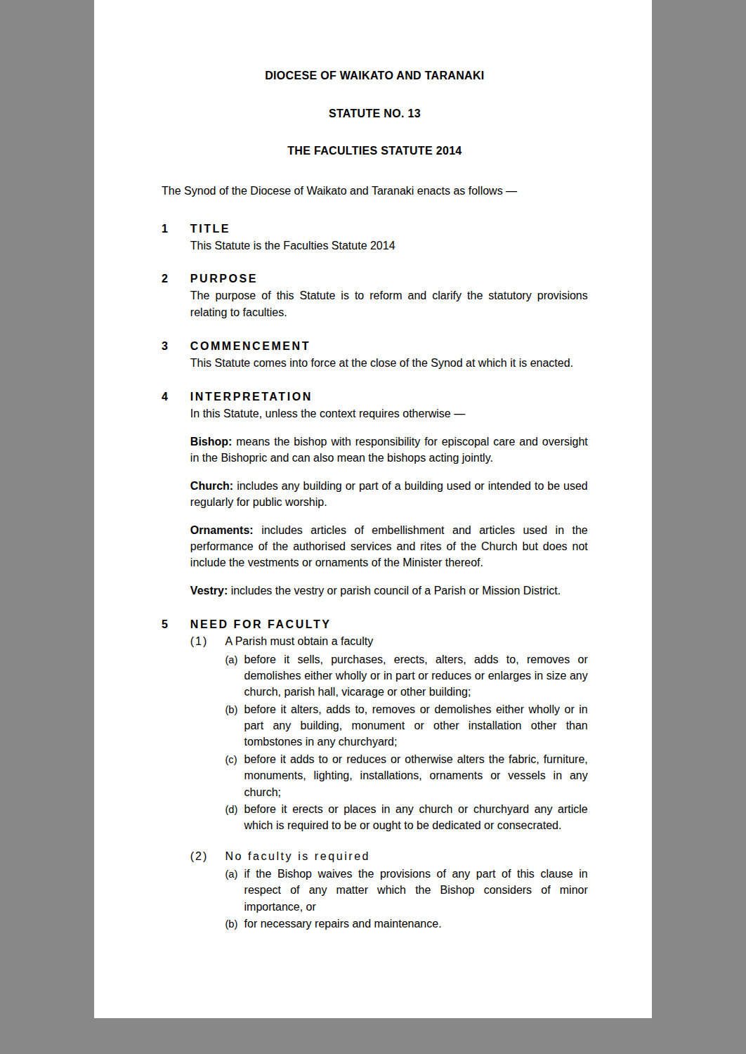DIOCESE OF WAIKATO AND TARANAKI
STATUTE NO. 13
THE FACULTIES STATUTE 2014
The Synod of the Diocese of Waikato and Taranaki enacts as follows —
1 TITLE
This Statute is the Faculties Statute 2014
2 PURPOSE
The purpose of this Statute is to reform and clarify the statutory provisions relating to faculties.
3 COMMENCEMENT
This Statute comes into force at the close of the Synod at which it is enacted.
4 INTERPRETATION
In this Statute, unless the context requires otherwise —
Bishop: means the bishop with responsibility for episcopal care and oversight in the Bishopric and can also mean the bishops acting jointly.
Church: includes any building or part of a building used or intended to be used regularly for public worship.
Ornaments: includes articles of embellishment and articles used in the performance of the authorised services and rites of the Church but does not include the vestments or ornaments of the Minister thereof.
Vestry: includes the vestry or parish council of a Parish or Mission District.
5 NEED FOR FACULTY
(1) A Parish must obtain a faculty
(a) before it sells, purchases, erects, alters, adds to, removes or demolishes either wholly or in part or reduces or enlarges in size any church, parish hall, vicarage or other building;
(b) before it alters, adds to, removes or demolishes either wholly or in part any building, monument or other installation other than tombstones in any churchyard;
(c) before it adds to or reduces or otherwise alters the fabric, furniture, monuments, lighting, installations, ornaments or vessels in any church;
(d) before it erects or places in any church or churchyard any article which is required to be or ought to be dedicated or consecrated.
(2) No faculty is required
(a) if the Bishop waives the provisions of any part of this clause in respect of any matter which the Bishop considers of minor importance, or
(b) for necessary repairs and maintenance.